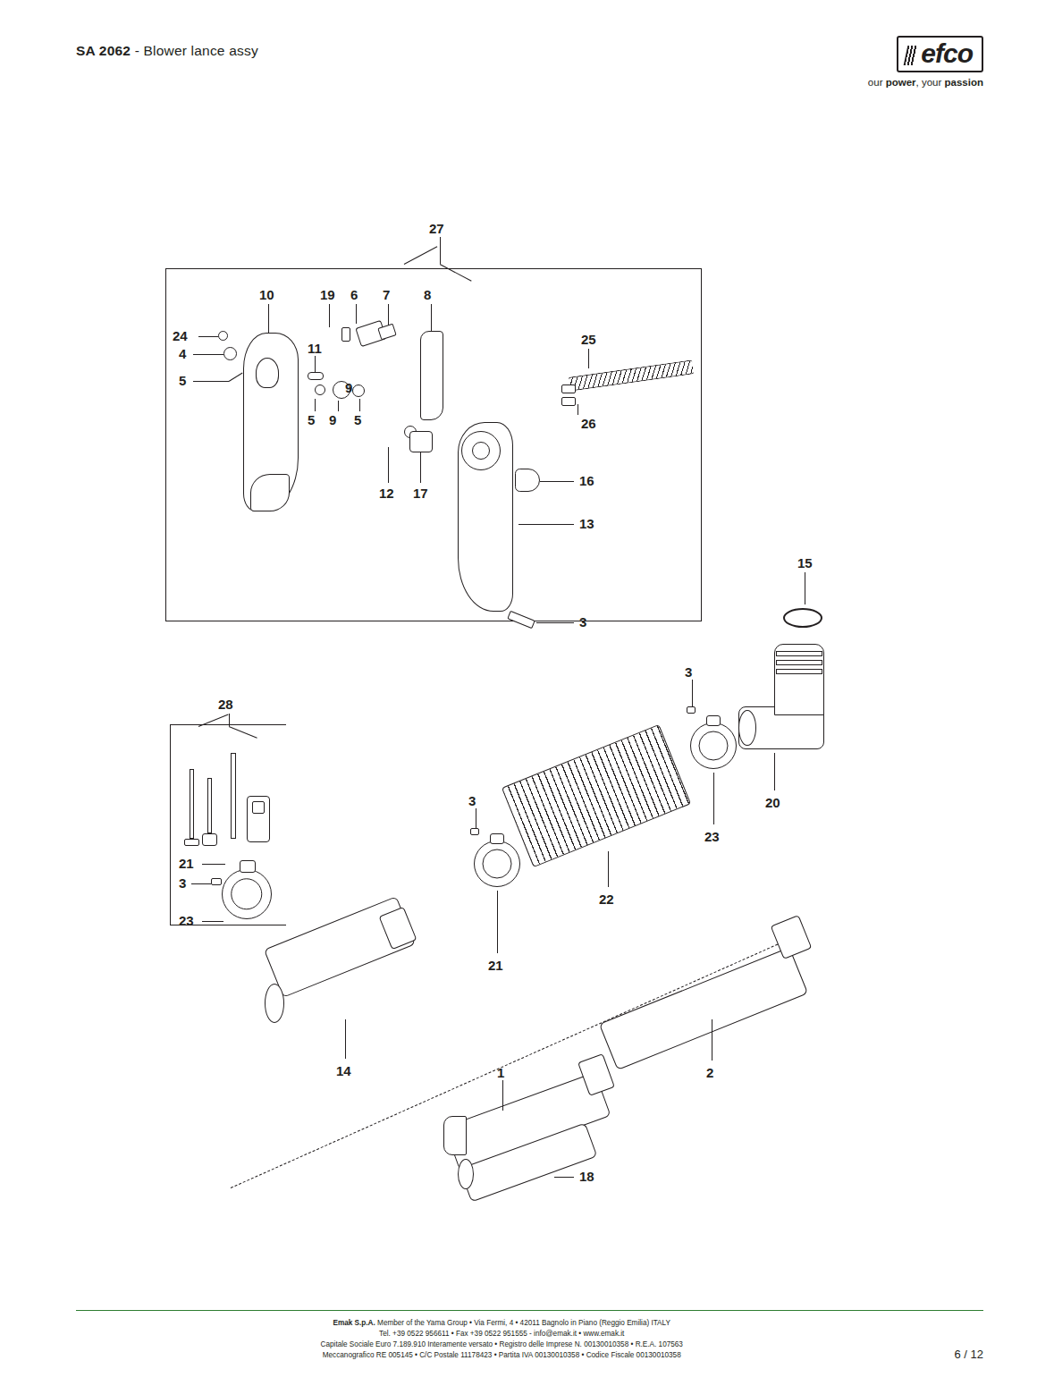SA 2062 - Blower lance assy
efco
our power, your passion
27
10
24
4
5
11
5
9
5
9
19
6
7
8
12
17
13
16
3
25
26
28
21
3
23
14
22
21
3
23
3
20
15
2
1
18
Emak S.p.A. Member of the Yama Group • Via Fermi, 4 • 42011 Bagnolo in Piano (Reggio Emilia) ITALY
Tel. +39 0522 956611 • Fax +39 0522 951555 - info@emak.it • www.emak.it
Capitale Sociale Euro 7.189.910 Interamente versato • Registro delle Imprese N. 00130010358 • R.E.A. 107563
Meccanografico RE 005145 • C/C Postale 11178423 • Partita IVA 00130010358 • Codice Fiscale 00130010358
6 / 12